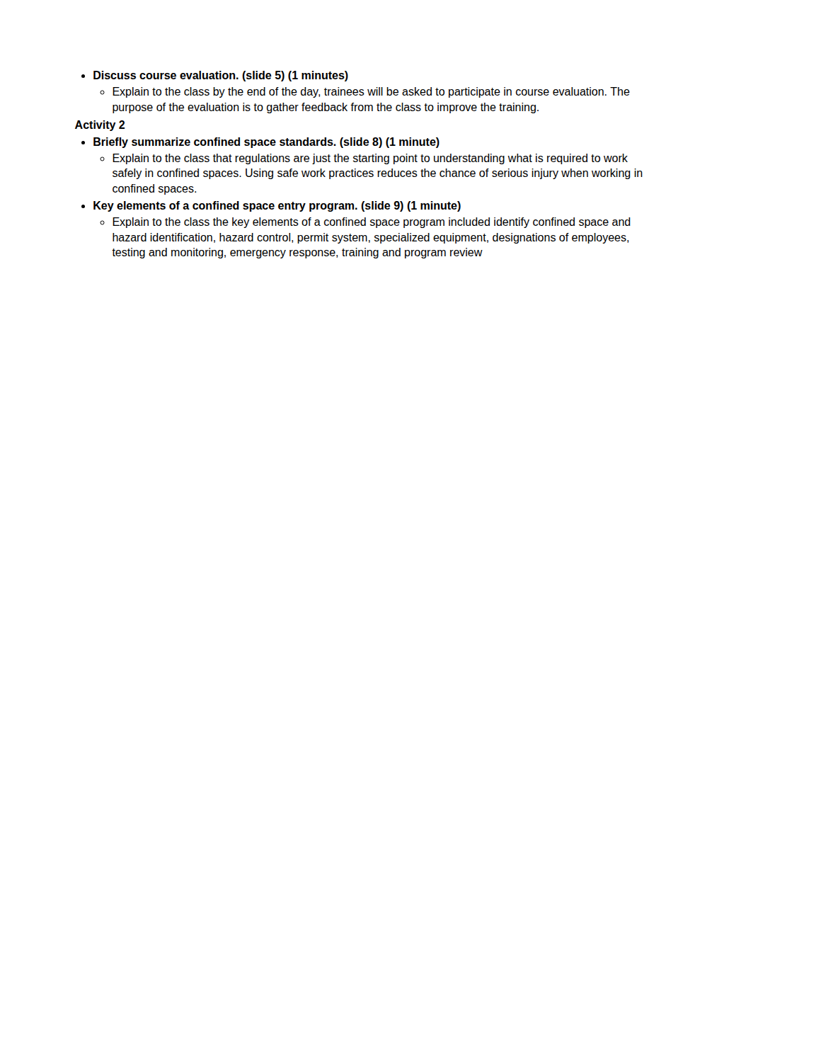Discuss course evaluation. (slide 5) (1 minutes)
Explain to the class by the end of the day, trainees will be asked to participate in course evaluation. The purpose of the evaluation is to gather feedback from the class to improve the training.
Activity 2
Briefly summarize confined space standards. (slide 8) (1 minute)
Explain to the class that regulations are just the starting point to understanding what is required to work safely in confined spaces. Using safe work practices reduces the chance of serious injury when working in confined spaces.
Key elements of a confined space entry program. (slide 9) (1 minute)
Explain to the class the key elements of a confined space program included identify confined space and hazard identification, hazard control, permit system, specialized equipment, designations of employees, testing and monitoring, emergency response, training and program review